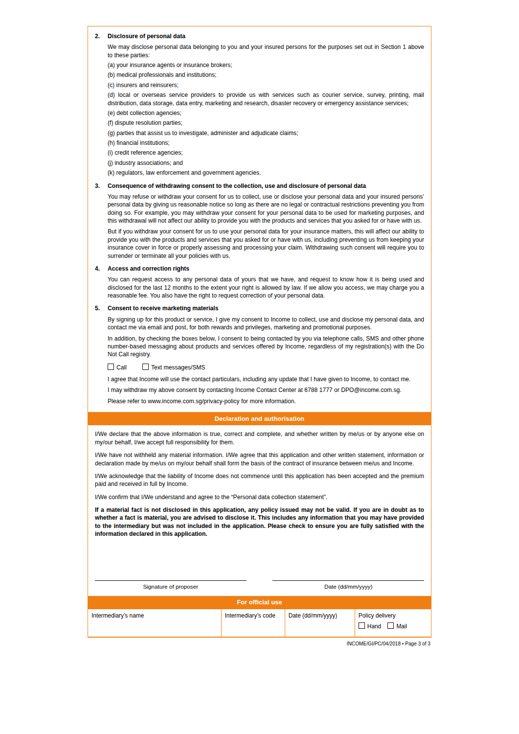2.
Disclosure of personal data
We may disclose personal data belonging to you and your insured persons for the purposes set out in Section 1 above to these parties:
(a) your insurance agents or insurance brokers;
(b) medical professionals and institutions;
(c) insurers and reinsurers;
(d) local or overseas service providers to provide us with services such as courier service, survey, printing, mail distribution, data storage, data entry, marketing and research, disaster recovery or emergency assistance services;
(e) debt collection agencies;
(f) dispute resolution parties;
(g) parties that assist us to investigate, administer and adjudicate claims;
(h) financial institutions;
(i) credit reference agencies;
(j) industry associations; and
(k) regulators, law enforcement and government agencies.
3.
Consequence of withdrawing consent to the collection, use and disclosure of personal data
You may refuse or withdraw your consent for us to collect, use or disclose your personal data and your insured persons’ personal data by giving us reasonable notice so long as there are no legal or contractual restrictions preventing you from doing so. For example, you may withdraw your consent for your personal data to be used for marketing purposes, and this withdrawal will not affect our ability to provide you with the products and services that you asked for or have with us.
But if you withdraw your consent for us to use your personal data for your insurance matters, this will affect our ability to provide you with the products and services that you asked for or have with us, including preventing us from keeping your insurance cover in force or properly assessing and processing your claim. Withdrawing such consent will require you to surrender or terminate all your policies with us.
4.
Access and correction rights
You can request access to any personal data of yours that we have, and request to know how it is being used and disclosed for the last 12 months to the extent your right is allowed by law. If we allow you access, we may charge you a reasonable fee. You also have the right to request correction of your personal data.
5.
Consent to receive marketing materials
By signing up for this product or service, I give my consent to Income to collect, use and disclose my personal data, and contact me via email and post, for both rewards and privileges, marketing and promotional purposes.
In addition, by checking the boxes below, I consent to being contacted by you via telephone calls, SMS and other phone number-based messaging about products and services offered by Income, regardless of my registration(s) with the Do Not Call registry.
Call Text messages/SMS
I agree that Income will use the contact particulars, including any update that I have given to Income, to contact me.
I may withdraw my above consent by contacting Income Contact Center at 6788 1777 or DPO@income.com.sg.
Please refer to www.income.com.sg/privacy-policy for more information.
Declaration and authorisation
I/We declare that the above information is true, correct and complete, and whether written by me/us or by anyone else on my/our behalf, I/we accept full responsibility for them.
I/We have not withheld any material information. I/We agree that this application and other written statement, information or declaration made by me/us on my/our behalf shall form the basis of the contract of insurance between me/us and Income.
I/We acknowledge that the liability of Income does not commence until this application has been accepted and the premium paid and received in full by Income.
I/We confirm that I/We understand and agree to the “Personal data collection statement”.
If a material fact is not disclosed in this application, any policy issued may not be valid. If you are in doubt as to whether a fact is material, you are advised to disclose it. This includes any information that you may have provided to the intermediary but was not included in the application. Please check to ensure you are fully satisfied with the information declared in this application.
Signature of proposer
Date (dd/mm/yyyy)
For official use
| Intermediary’s name | Intermediary’s code | Date (dd/mm/yyyy) | Policy delivery Hand Mail |
INCOME/GI/PC/04/2018 • Page 3 of 3